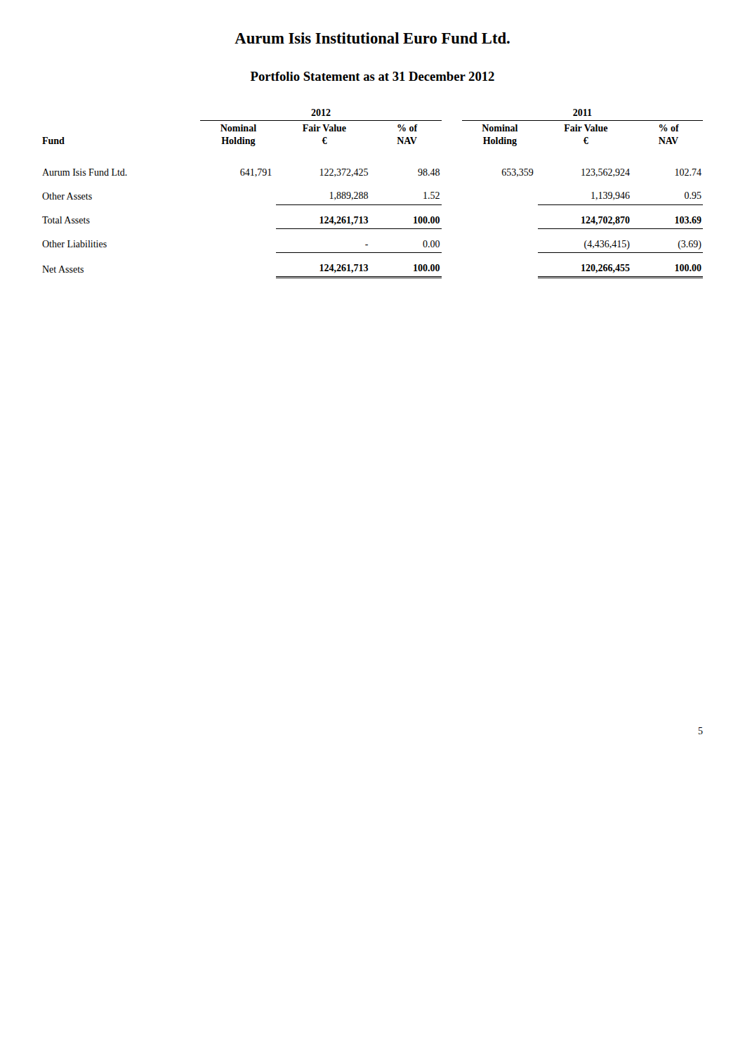Aurum Isis Institutional Euro Fund Ltd.
Portfolio Statement as at 31 December 2012
| | 2012 | | 2011 |
| --- | --- | --- | --- |
| Fund | Nominal Holding | Fair Value € | % of NAV | | Nominal Holding | Fair Value € | % of NAV |
| Aurum Isis Fund Ltd. | 641,791 | 122,372,425 | 98.48 | | 653,359 | 123,562,924 | 102.74 |
| Other Assets | | 1,889,288 | 1.52 | | | 1,139,946 | 0.95 |
| Total Assets | | 124,261,713 | 100.00 | | | 124,702,870 | 103.69 |
| Other Liabilities | | - | 0.00 | | | (4,436,415) | (3.69) |
| Net Assets | | 124,261,713 | 100.00 | | | 120,266,455 | 100.00 |
5